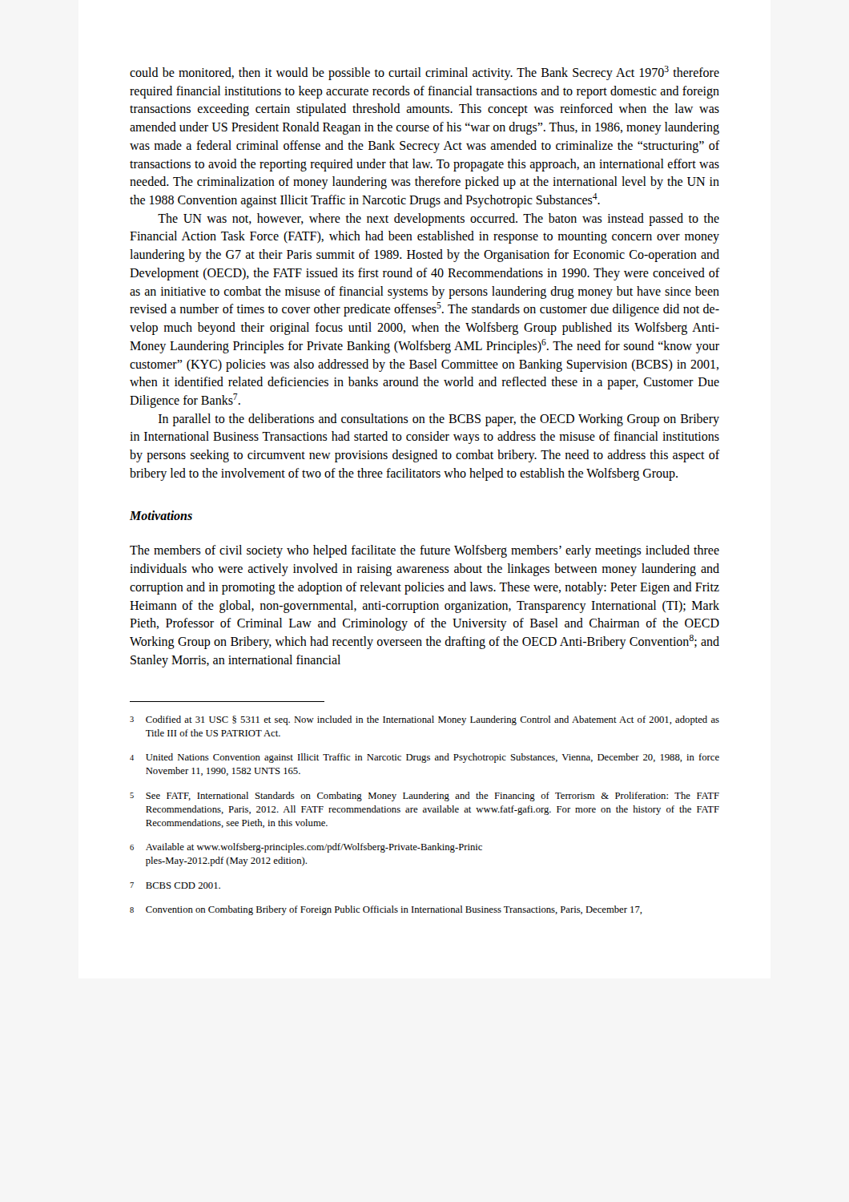could be monitored, then it would be possible to curtail criminal activity. The Bank Secrecy Act 19703 therefore required financial institutions to keep accurate records of financial transactions and to report domestic and foreign transactions exceeding certain stipulated threshold amounts. This concept was reinforced when the law was amended under US President Ronald Reagan in the course of his “war on drugs”. Thus, in 1986, money laundering was made a federal criminal offense and the Bank Secrecy Act was amended to criminalize the “structuring” of transactions to avoid the reporting required under that law. To propagate this approach, an international effort was needed. The criminalization of money laundering was therefore picked up at the international level by the UN in the 1988 Convention against Illicit Traffic in Narcotic Drugs and Psychotropic Substances4.
The UN was not, however, where the next developments occurred. The baton was instead passed to the Financial Action Task Force (FATF), which had been established in response to mounting concern over money laundering by the G7 at their Paris summit of 1989. Hosted by the Organisation for Economic Co-operation and Development (OECD), the FATF issued its first round of 40 Recommendations in 1990. They were conceived of as an initiative to combat the misuse of financial systems by persons laundering drug money but have since been revised a number of times to cover other predicate offenses5. The standards on customer due diligence did not develop much beyond their original focus until 2000, when the Wolfsberg Group published its Wolfsberg Anti-Money Laundering Principles for Private Banking (Wolfsberg AML Principles)6. The need for sound “know your customer” (KYC) policies was also addressed by the Basel Committee on Banking Supervision (BCBS) in 2001, when it identified related deficiencies in banks around the world and reflected these in a paper, Customer Due Diligence for Banks7.
In parallel to the deliberations and consultations on the BCBS paper, the OECD Working Group on Bribery in International Business Transactions had started to consider ways to address the misuse of financial institutions by persons seeking to circumvent new provisions designed to combat bribery. The need to address this aspect of bribery led to the involvement of two of the three facilitators who helped to establish the Wolfsberg Group.
Motivations
The members of civil society who helped facilitate the future Wolfsberg members’ early meetings included three individuals who were actively involved in raising awareness about the linkages between money laundering and corruption and in promoting the adoption of relevant policies and laws. These were, notably: Peter Eigen and Fritz Heimann of the global, non-governmental, anti-corruption organization, Transparency International (TI); Mark Pieth, Professor of Criminal Law and Criminology of the University of Basel and Chairman of the OECD Working Group on Bribery, which had recently overseen the drafting of the OECD Anti-Bribery Convention8; and Stanley Morris, an international financial
3
Codified at 31 USC § 5311 et seq. Now included in the International Money Laundering Control and Abatement Act of 2001, adopted as Title III of the US PATRIOT Act.
4
United Nations Convention against Illicit Traffic in Narcotic Drugs and Psychotropic Substances, Vienna, December 20, 1988, in force November 11, 1990, 1582 UNTS 165.
5
See FATF, International Standards on Combating Money Laundering and the Financing of Terrorism & Proliferation: The FATF Recommendations, Paris, 2012. All FATF recommendations are available at www.fatf-gafi.org. For more on the history of the FATF Recommendations, see Pieth, in this volume.
6
Available at www.wolfsberg-principles.com/pdf/Wolfsberg-Private-Banking-Prinicples-May-2012.pdf (May 2012 edition).
7
BCBS CDD 2001.
8
Convention on Combating Bribery of Foreign Public Officials in International Business Transactions, Paris, December 17,